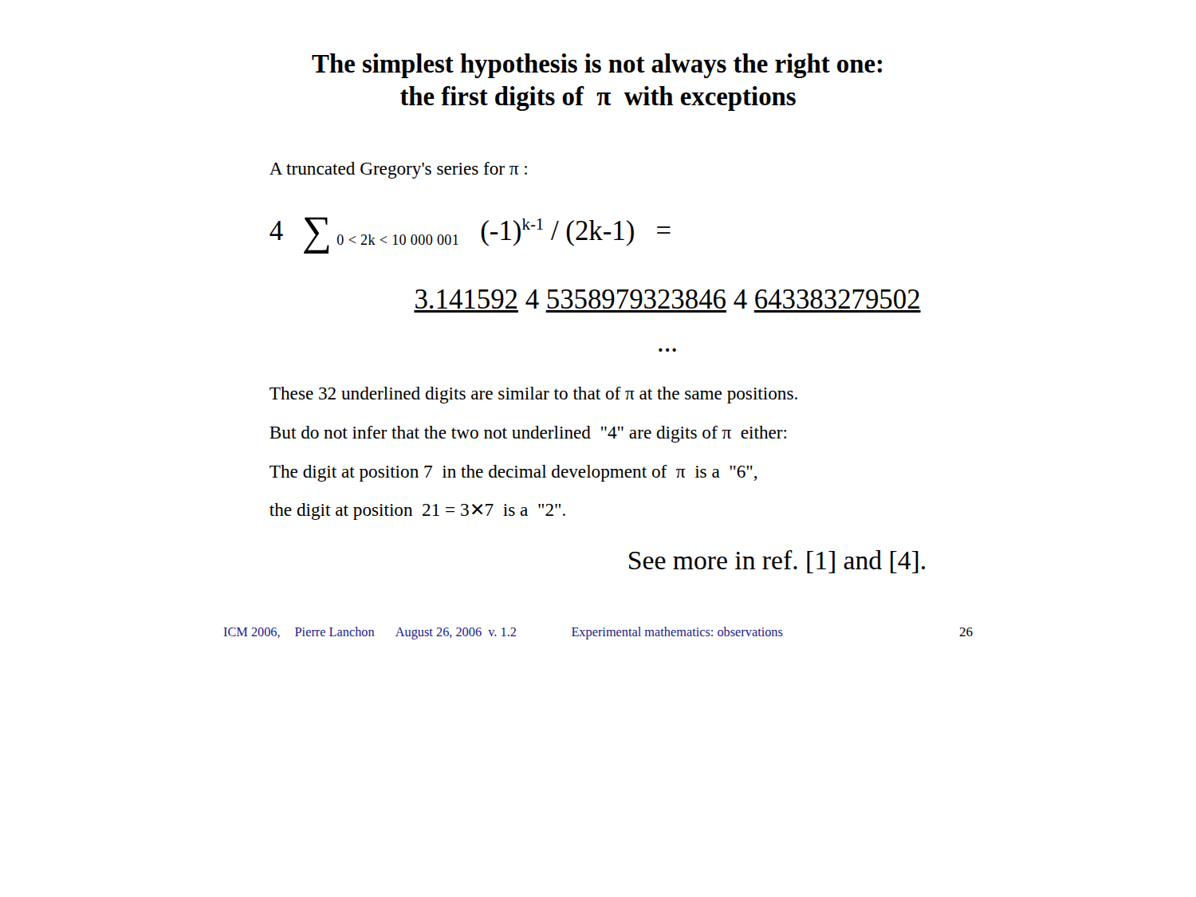The simplest hypothesis is not always the right one:
the first digits of π with exceptions
A truncated Gregory's series for π :
4 ∑0 < 2k < 10 000 001 (-1)k-1 / (2k-1) =
3.141592 4 5358979323846 4 643383279502 ...
These 32 underlined digits are similar to that of π at the same positions.
But do not infer that the two not underlined "4" are digits of π either:
The digit at position 7 in the decimal development of π is a "6",
the digit at position 21 = 3✕7 is a "2".
See more in ref. [1] and [4].
ICM 2006,Pierre Lanchon August 26, 2006 v. 1.2 Experimental mathematics: observations 26